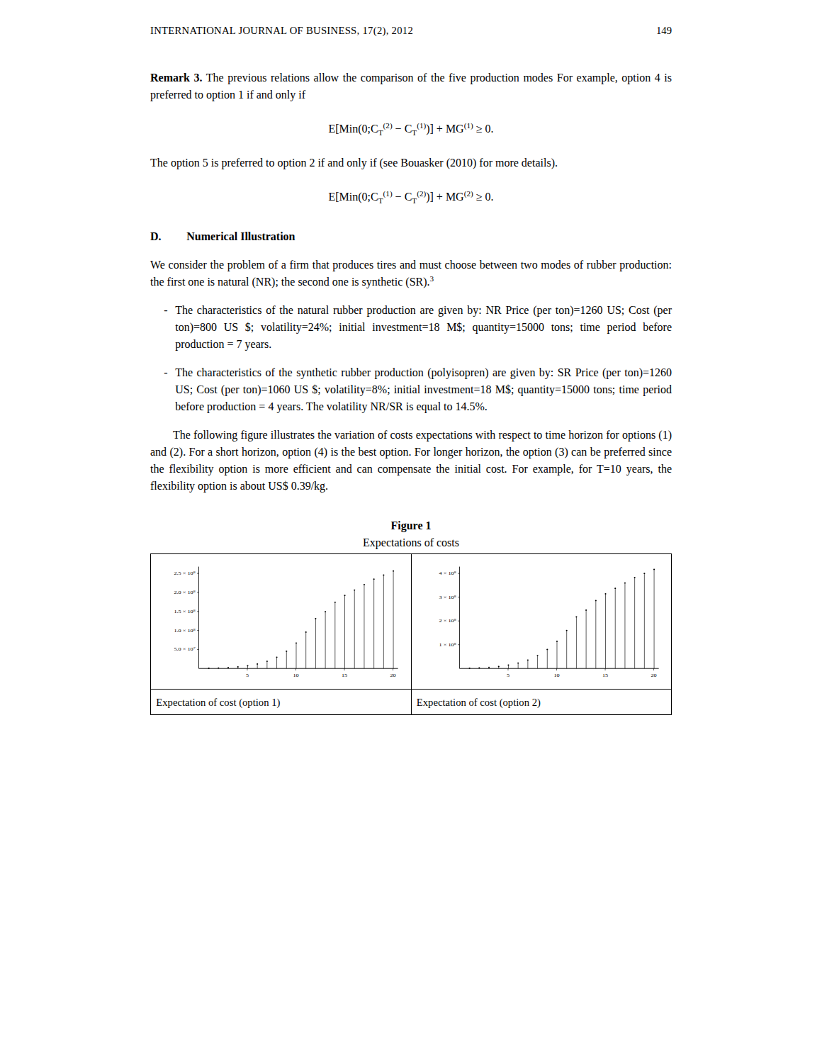INTERNATIONAL JOURNAL OF BUSINESS, 17(2), 2012 149
Remark 3. The previous relations allow the comparison of the five production modes For example, option 4 is preferred to option 1 if and only if
E[Min(0;CT(2) − CT(1))] + MG(1) ≥ 0.
The option 5 is preferred to option 2 if and only if (see Bouasker (2010) for more details).
E[Min(0;CT(1) − CT(2))] + MG(2) ≥ 0.
D. Numerical Illustration
We consider the problem of a firm that produces tires and must choose between two modes of rubber production: the first one is natural (NR); the second one is synthetic (SR).3
The characteristics of the natural rubber production are given by: NR Price (per ton)=1260 US; Cost (per ton)=800 US $; volatility=24%; initial investment=18 M$; quantity=15000 tons; time period before production = 7 years.
The characteristics of the synthetic rubber production (polyisopren) are given by: SR Price (per ton)=1260 US; Cost (per ton)=1060 US $; volatility=8%; initial investment=18 M$; quantity=15000 tons; time period before production = 4 years. The volatility NR/SR is equal to 14.5%.
The following figure illustrates the variation of costs expectations with respect to time horizon for options (1) and (2). For a short horizon, option (4) is the best option. For longer horizon, the option (3) can be preferred since the flexibility option is more efficient and can compensate the initial cost. For example, for T=10 years, the flexibility option is about US$ 0.39/kg.
Figure 1 Expectations of costs
| 2.5 × 10 8 2.0 × 10 8 1.5 × 10 8 1.0 × 10 8 5.0 × 10 7 5 10 15 20 | 4 × 10 8 3 × 10 8 2 × 10 8 1 × 10 8 5 10 15 20 |
| Expectation of cost (option 1) | Expectation of cost (option 2) |